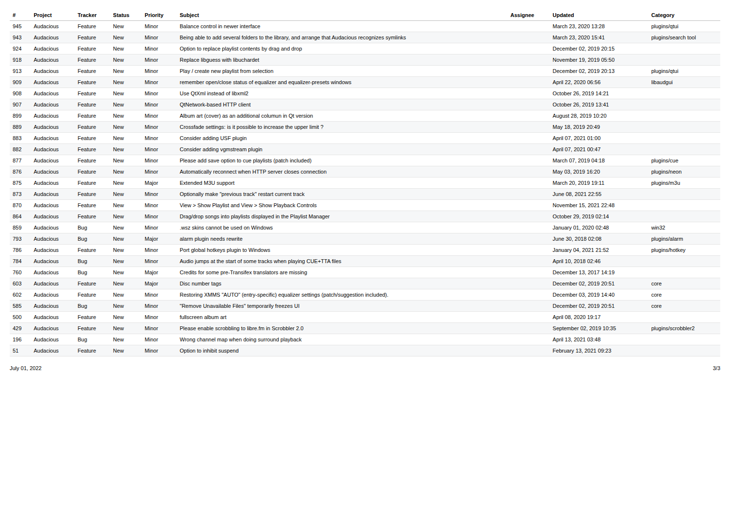| # | Project | Tracker | Status | Priority | Subject | Assignee | Updated | Category |
| --- | --- | --- | --- | --- | --- | --- | --- | --- |
| 945 | Audacious | Feature | New | Minor | Balance control in newer interface | | March 23, 2020 13:28 | plugins/qtui |
| 943 | Audacious | Feature | New | Minor | Being able to add several folders to the library, and arrange that Audacious recognizes symlinks | | March 23, 2020 15:41 | plugins/search tool |
| 924 | Audacious | Feature | New | Minor | Option to replace playlist contents by drag and drop | | December 02, 2019 20:15 | |
| 918 | Audacious | Feature | New | Minor | Replace libguess with libuchardet | | November 19, 2019 05:50 | |
| 913 | Audacious | Feature | New | Minor | Play / create new playlist from selection | | December 02, 2019 20:13 | plugins/qtui |
| 909 | Audacious | Feature | New | Minor | remember open/close status of equalizer and equalizer-presets windows | | April 22, 2020 06:56 | libaudgui |
| 908 | Audacious | Feature | New | Minor | Use QtXml instead of libxml2 | | October 26, 2019 14:21 | |
| 907 | Audacious | Feature | New | Minor | QtNetwork-based HTTP client | | October 26, 2019 13:41 | |
| 899 | Audacious | Feature | New | Minor | Album art (cover) as an additional columun in Qt version | | August 28, 2019 10:20 | |
| 889 | Audacious | Feature | New | Minor | Crossfade settings: is it possible to increase the upper limit ? | | May 18, 2019 20:49 | |
| 883 | Audacious | Feature | New | Minor | Consider adding USF plugin | | April 07, 2021 01:00 | |
| 882 | Audacious | Feature | New | Minor | Consider adding vgmstream plugin | | April 07, 2021 00:47 | |
| 877 | Audacious | Feature | New | Minor | Please add save option to cue playlists (patch included) | | March 07, 2019 04:18 | plugins/cue |
| 876 | Audacious | Feature | New | Minor | Automatically reconnect when HTTP server closes connection | | May 03, 2019 16:20 | plugins/neon |
| 875 | Audacious | Feature | New | Major | Extended M3U support | | March 20, 2019 19:11 | plugins/m3u |
| 873 | Audacious | Feature | New | Minor | Optionally make "previous track" restart current track | | June 08, 2021 22:55 | |
| 870 | Audacious | Feature | New | Minor | View > Show Playlist and View > Show Playback Controls | | November 15, 2021 22:48 | |
| 864 | Audacious | Feature | New | Minor | Drag/drop songs into playlists displayed in the Playlist Manager | | October 29, 2019 02:14 | |
| 859 | Audacious | Bug | New | Minor | .wsz skins cannot be used on Windows | | January 01, 2020 02:48 | win32 |
| 793 | Audacious | Bug | New | Major | alarm plugin needs rewrite | | June 30, 2018 02:08 | plugins/alarm |
| 786 | Audacious | Feature | New | Minor | Port global hotkeys plugin to Windows | | January 04, 2021 21:52 | plugins/hotkey |
| 784 | Audacious | Bug | New | Minor | Audio jumps at the start of some tracks when playing CUE+TTA files | | April 10, 2018 02:46 | |
| 760 | Audacious | Bug | New | Major | Credits for some pre-Transifex translators are missing | | December 13, 2017 14:19 | |
| 603 | Audacious | Feature | New | Major | Disc number tags | | December 02, 2019 20:51 | core |
| 602 | Audacious | Feature | New | Minor | Restoring XMMS "AUTO" (entry-specific) equalizer settings (patch/suggestion included). | | December 03, 2019 14:40 | core |
| 585 | Audacious | Bug | New | Minor | "Remove Unavailable Files" temporarily freezes UI | | December 02, 2019 20:51 | core |
| 500 | Audacious | Feature | New | Minor | fullscreen album art | | April 08, 2020 19:17 | |
| 429 | Audacious | Feature | New | Minor | Please enable scrobbling to libre.fm in Scrobbler 2.0 | | September 02, 2019 10:35 | plugins/scrobbler2 |
| 196 | Audacious | Bug | New | Minor | Wrong channel map when doing surround playback | | April 13, 2021 03:48 | |
| 51 | Audacious | Feature | New | Minor | Option to inhibit suspend | | February 13, 2021 09:23 | |
July 01, 2022 3/3